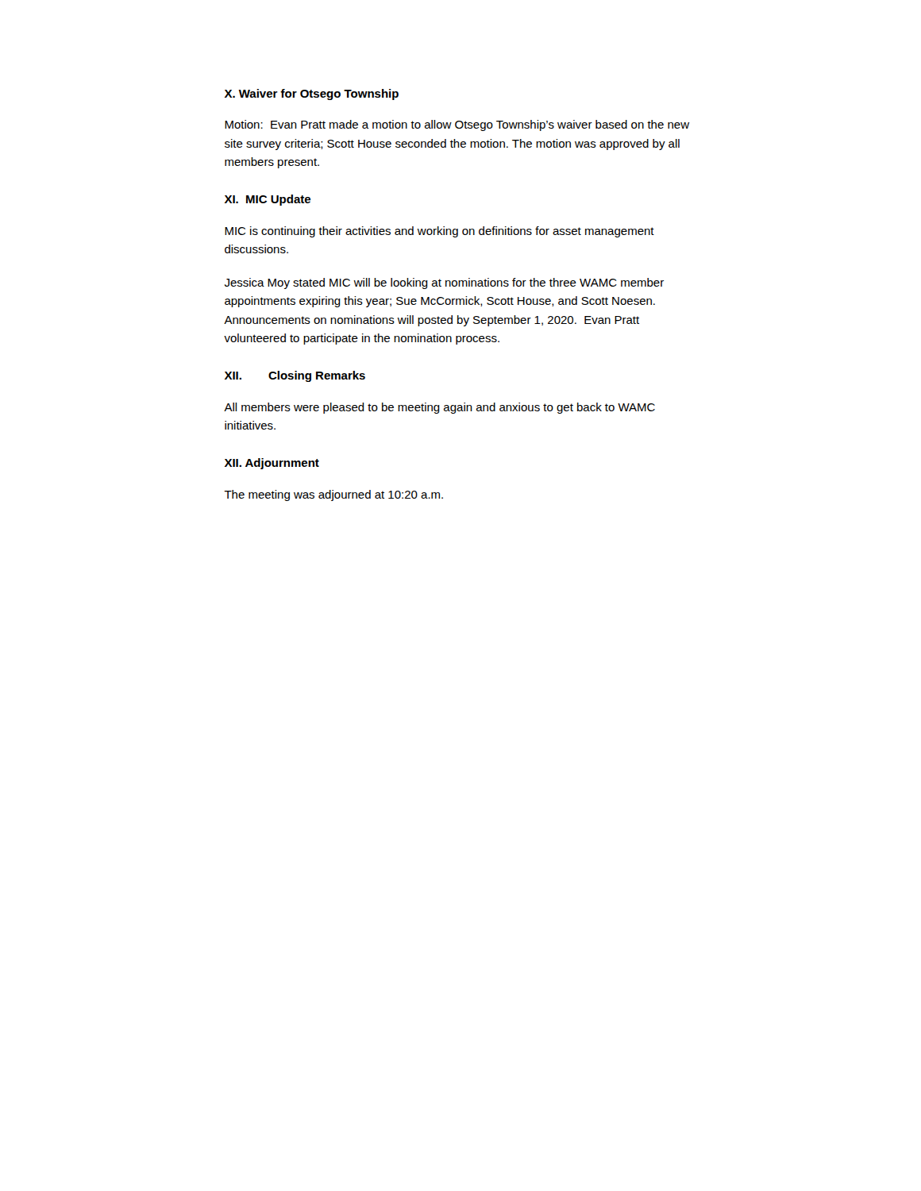X. Waiver for Otsego Township
Motion: Evan Pratt made a motion to allow Otsego Township’s waiver based on the new site survey criteria; Scott House seconded the motion. The motion was approved by all members present.
XI. MIC Update
MIC is continuing their activities and working on definitions for asset management discussions.
Jessica Moy stated MIC will be looking at nominations for the three WAMC member appointments expiring this year; Sue McCormick, Scott House, and Scott Noesen. Announcements on nominations will posted by September 1, 2020. Evan Pratt volunteered to participate in the nomination process.
XII. Closing Remarks
All members were pleased to be meeting again and anxious to get back to WAMC initiatives.
XII. Adjournment
The meeting was adjourned at 10:20 a.m.